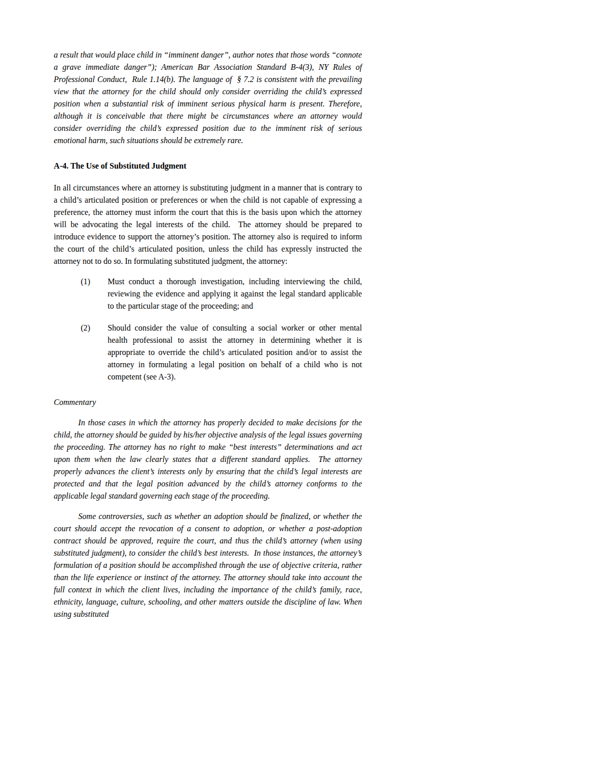a result that would place child in “imminent danger”, author notes that those words “connote a grave immediate danger”); American Bar Association Standard B-4(3), NY Rules of Professional Conduct, Rule 1.14(b). The language of § 7.2 is consistent with the prevailing view that the attorney for the child should only consider overriding the child’s expressed position when a substantial risk of imminent serious physical harm is present. Therefore, although it is conceivable that there might be circumstances where an attorney would consider overriding the child’s expressed position due to the imminent risk of serious emotional harm, such situations should be extremely rare.
A-4. The Use of Substituted Judgment
In all circumstances where an attorney is substituting judgment in a manner that is contrary to a child’s articulated position or preferences or when the child is not capable of expressing a preference, the attorney must inform the court that this is the basis upon which the attorney will be advocating the legal interests of the child. The attorney should be prepared to introduce evidence to support the attorney’s position. The attorney also is required to inform the court of the child’s articulated position, unless the child has expressly instructed the attorney not to do so. In formulating substituted judgment, the attorney:
(1) Must conduct a thorough investigation, including interviewing the child, reviewing the evidence and applying it against the legal standard applicable to the particular stage of the proceeding; and
(2) Should consider the value of consulting a social worker or other mental health professional to assist the attorney in determining whether it is appropriate to override the child’s articulated position and/or to assist the attorney in formulating a legal position on behalf of a child who is not competent (see A-3).
Commentary
In those cases in which the attorney has properly decided to make decisions for the child, the attorney should be guided by his/her objective analysis of the legal issues governing the proceeding. The attorney has no right to make “best interests” determinations and act upon them when the law clearly states that a different standard applies. The attorney properly advances the client’s interests only by ensuring that the child’s legal interests are protected and that the legal position advanced by the child’s attorney conforms to the applicable legal standard governing each stage of the proceeding.
Some controversies, such as whether an adoption should be finalized, or whether the court should accept the revocation of a consent to adoption, or whether a post-adoption contract should be approved, require the court, and thus the child’s attorney (when using substituted judgment), to consider the child’s best interests. In those instances, the attorney’s formulation of a position should be accomplished through the use of objective criteria, rather than the life experience or instinct of the attorney. The attorney should take into account the full context in which the client lives, including the importance of the child’s family, race, ethnicity, language, culture, schooling, and other matters outside the discipline of law. When using substituted